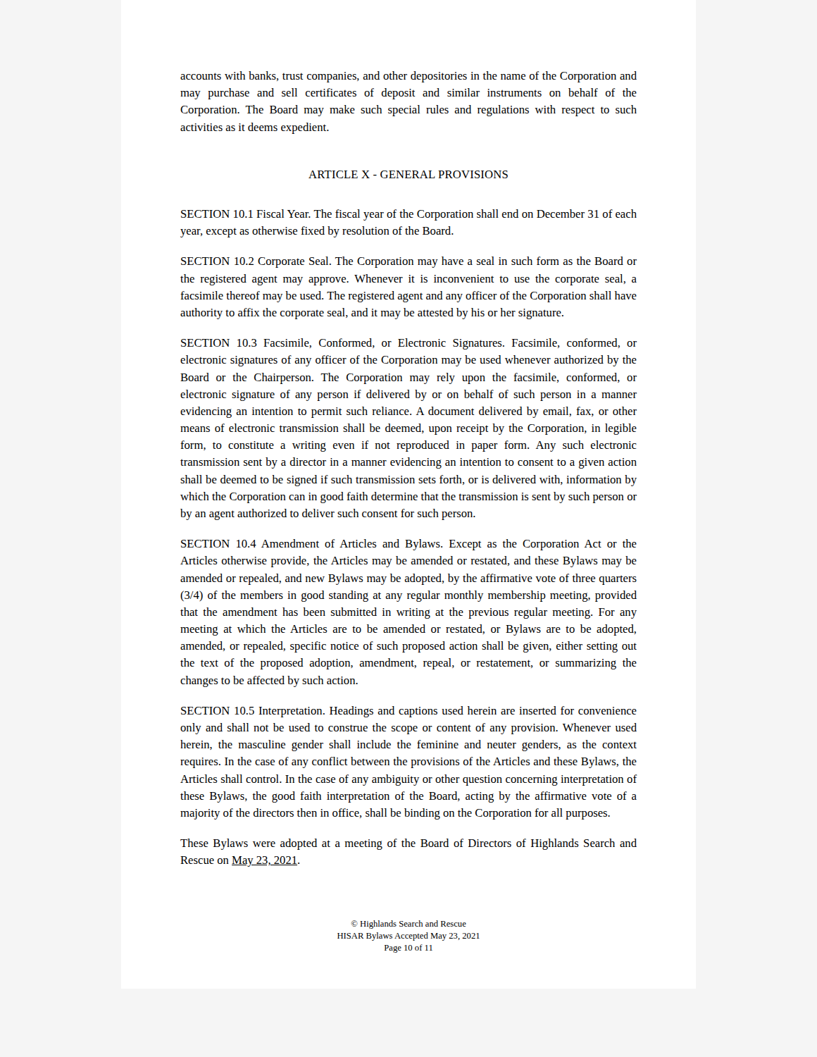accounts with banks, trust companies, and other depositories in the name of the Corporation and may purchase and sell certificates of deposit and similar instruments on behalf of the Corporation. The Board may make such special rules and regulations with respect to such activities as it deems expedient.
ARTICLE X - GENERAL PROVISIONS
SECTION 10.1 Fiscal Year. The fiscal year of the Corporation shall end on December 31 of each year, except as otherwise fixed by resolution of the Board.
SECTION 10.2 Corporate Seal. The Corporation may have a seal in such form as the Board or the registered agent may approve. Whenever it is inconvenient to use the corporate seal, a facsimile thereof may be used. The registered agent and any officer of the Corporation shall have authority to affix the corporate seal, and it may be attested by his or her signature.
SECTION 10.3 Facsimile, Conformed, or Electronic Signatures. Facsimile, conformed, or electronic signatures of any officer of the Corporation may be used whenever authorized by the Board or the Chairperson. The Corporation may rely upon the facsimile, conformed, or electronic signature of any person if delivered by or on behalf of such person in a manner evidencing an intention to permit such reliance. A document delivered by email, fax, or other means of electronic transmission shall be deemed, upon receipt by the Corporation, in legible form, to constitute a writing even if not reproduced in paper form. Any such electronic transmission sent by a director in a manner evidencing an intention to consent to a given action shall be deemed to be signed if such transmission sets forth, or is delivered with, information by which the Corporation can in good faith determine that the transmission is sent by such person or by an agent authorized to deliver such consent for such person.
SECTION 10.4 Amendment of Articles and Bylaws. Except as the Corporation Act or the Articles otherwise provide, the Articles may be amended or restated, and these Bylaws may be amended or repealed, and new Bylaws may be adopted, by the affirmative vote of three quarters (3/4) of the members in good standing at any regular monthly membership meeting, provided that the amendment has been submitted in writing at the previous regular meeting. For any meeting at which the Articles are to be amended or restated, or Bylaws are to be adopted, amended, or repealed, specific notice of such proposed action shall be given, either setting out the text of the proposed adoption, amendment, repeal, or restatement, or summarizing the changes to be affected by such action.
SECTION 10.5 Interpretation. Headings and captions used herein are inserted for convenience only and shall not be used to construe the scope or content of any provision. Whenever used herein, the masculine gender shall include the feminine and neuter genders, as the context requires. In the case of any conflict between the provisions of the Articles and these Bylaws, the Articles shall control. In the case of any ambiguity or other question concerning interpretation of these Bylaws, the good faith interpretation of the Board, acting by the affirmative vote of a majority of the directors then in office, shall be binding on the Corporation for all purposes.
These Bylaws were adopted at a meeting of the Board of Directors of Highlands Search and Rescue on May 23, 2021.
© Highlands Search and Rescue
HISAR Bylaws Accepted May 23, 2021
Page 10 of 11